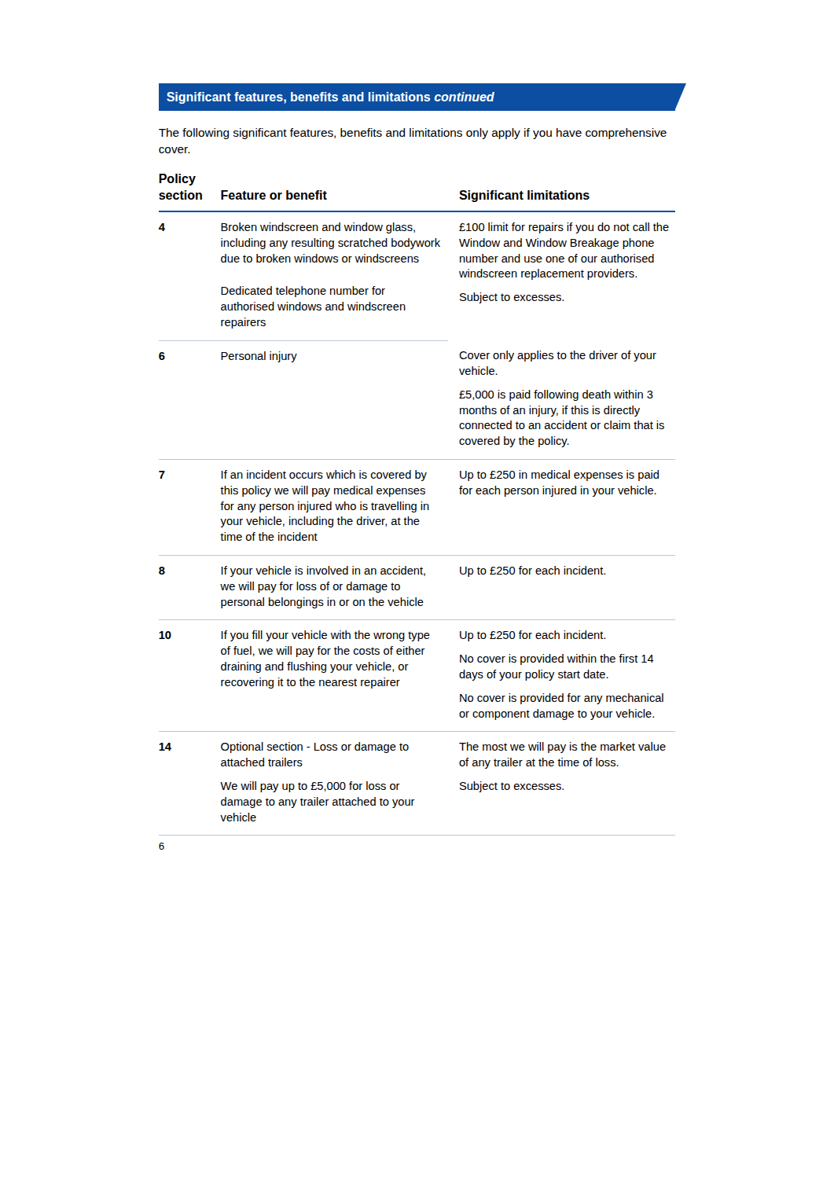Significant features, benefits and limitations continued
The following significant features, benefits and limitations only apply if you have comprehensive cover.
| Policy section | Feature or benefit | Significant limitations |
| --- | --- | --- |
| 4 | Broken windscreen and window glass, including any resulting scratched bodywork due to broken windows or windscreens | £100 limit for repairs if you do not call the Window and Window Breakage phone number and use one of our authorised windscreen replacement providers. Subject to excesses. |
| | Dedicated telephone number for authorised windows and windscreen repairers |
| 6 | Personal injury | Cover only applies to the driver of your vehicle. £5,000 is paid following death within 3 months of an injury, if this is directly connected to an accident or claim that is covered by the policy. |
| 7 | If an incident occurs which is covered by this policy we will pay medical expenses for any person injured who is travelling in your vehicle, including the driver, at the time of the incident | Up to £250 in medical expenses is paid for each person injured in your vehicle. |
| 8 | If your vehicle is involved in an accident, we will pay for loss of or damage to personal belongings in or on the vehicle | Up to £250 for each incident. |
| 10 | If you fill your vehicle with the wrong type of fuel, we will pay for the costs of either draining and flushing your vehicle, or recovering it to the nearest repairer | Up to £250 for each incident. No cover is provided within the first 14 days of your policy start date. No cover is provided for any mechanical or component damage to your vehicle. |
| 14 | Optional section - Loss or damage to attached trailers We will pay up to £5,000 for loss or damage to any trailer attached to your vehicle | The most we will pay is the market value of any trailer at the time of loss. Subject to excesses. |
6